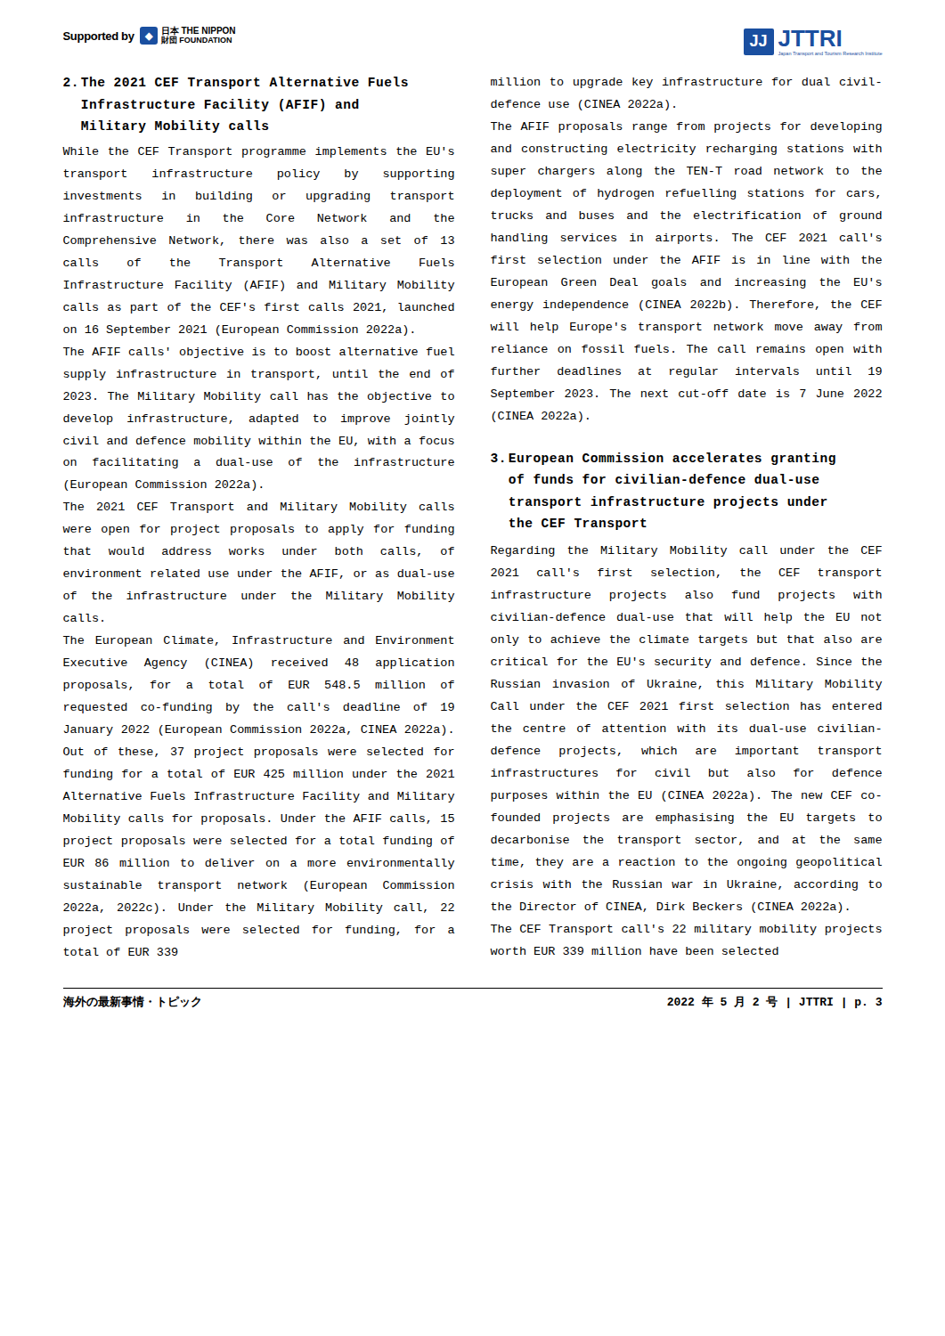Supported by ◆ 日本 THE NIPPON
財団 FOUNDATION
JJ
JTTRI
Japan Transport and Tourism Research Institute
2. The 2021 CEF Transport Alternative Fuels
Infrastructure Facility (AFIF) and Military Mobility calls
While the CEF Transport programme implements the EU's transport infrastructure policy by supporting investments in building or upgrading transport infrastructure in the Core Network and the Comprehensive Network, there was also a set of 13 calls of the Transport Alternative Fuels Infrastructure Facility (AFIF) and Military Mobility calls as part of the CEF's first calls 2021, launched on 16 September 2021 (European Commission 2022a).
The AFIF calls' objective is to boost alternative fuel supply infrastructure in transport, until the end of 2023. The Military Mobility call has the objective to develop infrastructure, adapted to improve jointly civil and defence mobility within the EU, with a focus on facilitating a dual-use of the infrastructure (European Commission 2022a).
The 2021 CEF Transport and Military Mobility calls were open for project proposals to apply for funding that would address works under both calls, of environment related use under the AFIF, or as dual-use of the infrastructure under the Military Mobility calls.
The European Climate, Infrastructure and Environment Executive Agency (CINEA) received 48 application proposals, for a total of EUR 548.5 million of requested co-funding by the call's deadline of 19 January 2022 (European Commission 2022a, CINEA 2022a). Out of these, 37 project proposals were selected for funding for a total of EUR 425 million under the 2021 Alternative Fuels Infrastructure Facility and Military Mobility calls for proposals. Under the AFIF calls, 15 project proposals were selected for a total funding of EUR 86 million to deliver on a more environmentally sustainable transport network (European Commission 2022a, 2022c). Under the Military Mobility call, 22 project proposals were selected for funding, for a total of EUR 339
million to upgrade key infrastructure for dual civil-defence use (CINEA 2022a).
The AFIF proposals range from projects for developing and constructing electricity recharging stations with super chargers along the TEN-T road network to the deployment of hydrogen refuelling stations for cars, trucks and buses and the electrification of ground handling services in airports. The CEF 2021 call's first selection under the AFIF is in line with the European Green Deal goals and increasing the EU's energy independence (CINEA 2022b). Therefore, the CEF will help Europe's transport network move away from reliance on fossil fuels. The call remains open with further deadlines at regular intervals until 19 September 2023. The next cut-off date is 7 June 2022 (CINEA 2022a).
3. European Commission accelerates granting
of funds for civilian-defence dual-use transport infrastructure projects under the CEF Transport
Regarding the Military Mobility call under the CEF 2021 call's first selection, the CEF transport infrastructure projects also fund projects with civilian-defence dual-use that will help the EU not only to achieve the climate targets but that also are critical for the EU's security and defence. Since the Russian invasion of Ukraine, this Military Mobility Call under the CEF 2021 first selection has entered the centre of attention with its dual-use civilian-defence projects, which are important transport infrastructures for civil but also for defence purposes within the EU (CINEA 2022a). The new CEF co-founded projects are emphasising the EU targets to decarbonise the transport sector, and at the same time, they are a reaction to the ongoing geopolitical crisis with the Russian war in Ukraine, according to the Director of CINEA, Dirk Beckers (CINEA 2022a).
The CEF Transport call's 22 military mobility projects worth EUR 339 million have been selected
海外の最新事情・トピック
2022 年 5 月 2 号 | JTTRI | p. 3